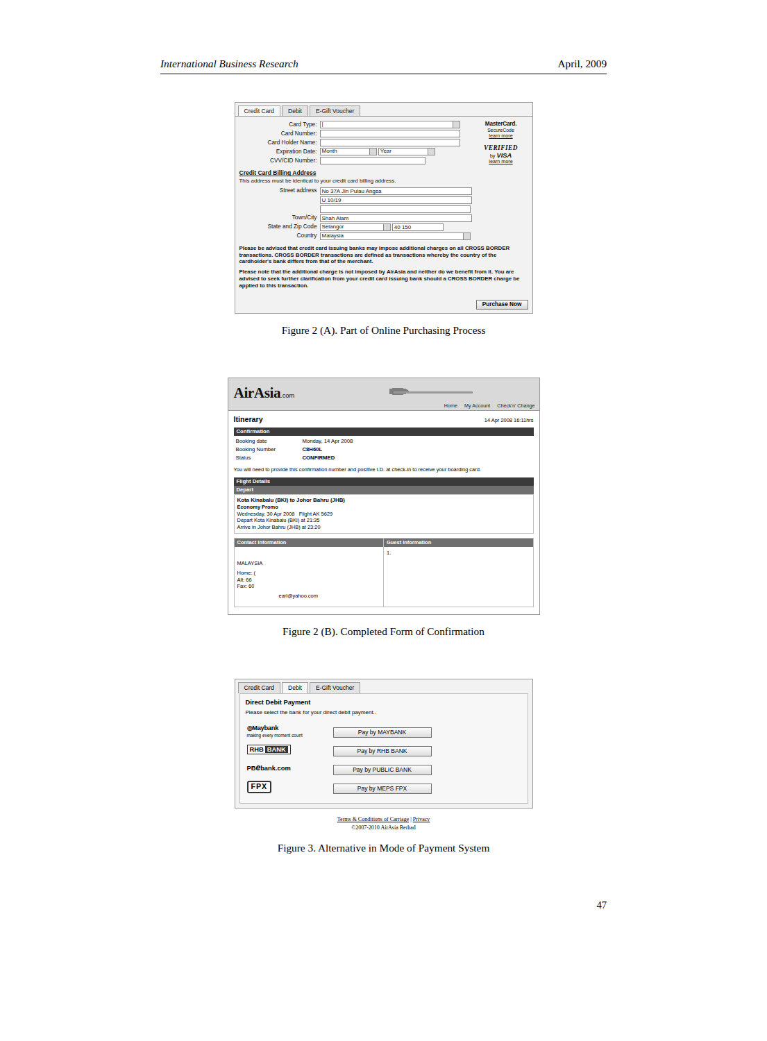International Business Research
April, 2009
Credit Card
Debit
E-Gift Voucher
MasterCard.
SecureCode
learn more
VERIFIED
by VISA
learn more
| Card Type: | / |
| Card Number: | |
| Card Holder Name: | |
| Expiration Date: | Month Year |
| CVV/CID Number: | |
Credit Card Billing Address
This address must be identical to your credit card billing address.
| Street address | No 37A Jln Pulau Angsa |
| | U 10/19 |
| Town/City | Shah Alam |
| State and Zip Code | Selangor 40 150 |
| Country | Malaysia |
Please be advised that credit card issuing banks may impose additional charges on all CROSS BORDER transactions. CROSS BORDER transactions are defined as transactions whereby the country of the cardholder's bank differs from that of the merchant.
Please note that the additional charge is not imposed by AirAsia and neither do we benefit from it. You are advised to seek further clarification from your credit card issuing bank should a CROSS BORDER charge be applied to this transaction.
Purchase Now
Figure 2 (A). Part of Online Purchasing Process
AirAsia.com
Home My Account Check'n' Change
Itinerary
14 Apr 2008 16:11hrs
Confirmation
| Booking date | Monday, 14 Apr 2008 |
| Booking Number | C8H60L |
| Status | CONFIRMED |
You will need to provide this confirmation number and positive I.D. at check-in to receive your boarding card.
Flight Details
Depart
Kota Kinabalu (BKI) to Johor Bahru (JHB)
Economy Promo
Wednesday, 30 Apr 2008 Flight AK 5629
Depart Kota Kinabalu (BKI) at 21:35
Arrive in Johor Bahru (JHB) at 23:20
Contact Information
MALAYSIA
Home: (
Alt: 66
Fax: 60
earl@yahoo.com
Guest Information
1.
Figure 2 (B). Completed Form of Confirmation
Credit Card
Debit
E-Gift Voucher
Direct Debit Payment
Please select the bank for your direct debit payment..
| ◎Maybank making every moment count | Pay by MAYBANK |
| RHB BANK | Pay by RHB BANK |
| PB e bank.com | Pay by PUBLIC BANK |
| FPX | Pay by MEPS FPX |
Terms & Conditions of Carriage | Privacy
©2007-2010 AirAsia Berhad
Figure 3. Alternative in Mode of Payment System
47